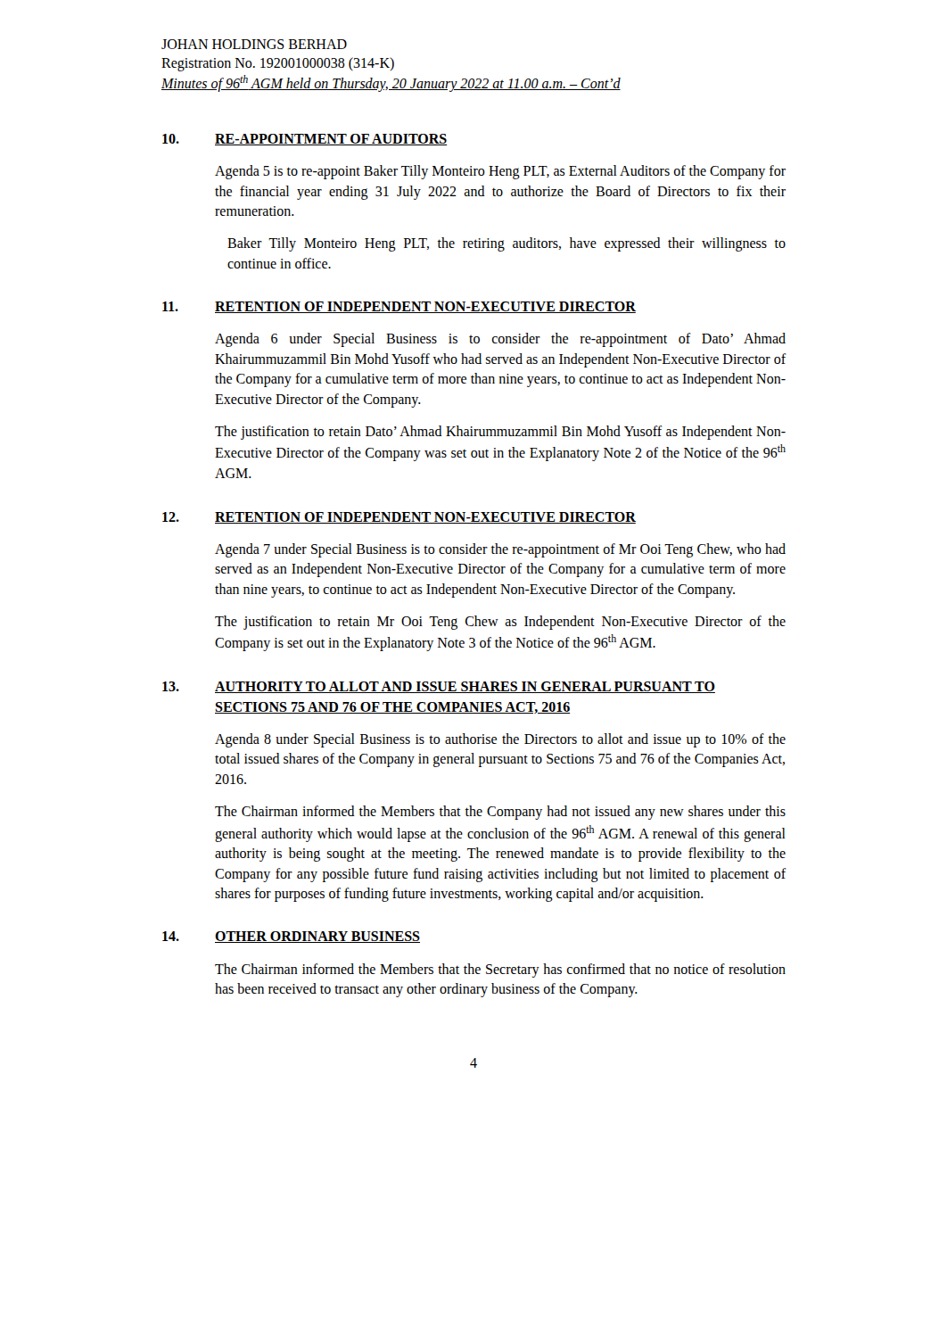JOHAN HOLDINGS BERHAD
Registration No. 192001000038 (314-K)
Minutes of 96th AGM held on Thursday, 20 January 2022 at 11.00 a.m. – Cont’d
10.
RE-APPOINTMENT OF AUDITORS
Agenda 5 is to re-appoint Baker Tilly Monteiro Heng PLT, as External Auditors of the Company for the financial year ending 31 July 2022 and to authorize the Board of Directors to fix their remuneration.
Baker Tilly Monteiro Heng PLT, the retiring auditors, have expressed their willingness to continue in office.
11.
RETENTION OF INDEPENDENT NON-EXECUTIVE DIRECTOR
Agenda 6 under Special Business is to consider the re-appointment of Dato’ Ahmad Khairummuzammil Bin Mohd Yusoff who had served as an Independent Non-Executive Director of the Company for a cumulative term of more than nine years, to continue to act as Independent Non-Executive Director of the Company.
The justification to retain Dato’ Ahmad Khairummuzammil Bin Mohd Yusoff as Independent Non-Executive Director of the Company was set out in the Explanatory Note 2 of the Notice of the 96th AGM.
12.
RETENTION OF INDEPENDENT NON-EXECUTIVE DIRECTOR
Agenda 7 under Special Business is to consider the re-appointment of Mr Ooi Teng Chew, who had served as an Independent Non-Executive Director of the Company for a cumulative term of more than nine years, to continue to act as Independent Non-Executive Director of the Company.
The justification to retain Mr Ooi Teng Chew as Independent Non-Executive Director of the Company is set out in the Explanatory Note 3 of the Notice of the 96th AGM.
13.
AUTHORITY TO ALLOT AND ISSUE SHARES IN GENERAL PURSUANT TO SECTIONS 75 AND 76 OF THE COMPANIES ACT, 2016
Agenda 8 under Special Business is to authorise the Directors to allot and issue up to 10% of the total issued shares of the Company in general pursuant to Sections 75 and 76 of the Companies Act, 2016.
The Chairman informed the Members that the Company had not issued any new shares under this general authority which would lapse at the conclusion of the 96th AGM. A renewal of this general authority is being sought at the meeting. The renewed mandate is to provide flexibility to the Company for any possible future fund raising activities including but not limited to placement of shares for purposes of funding future investments, working capital and/or acquisition.
14.
OTHER ORDINARY BUSINESS
The Chairman informed the Members that the Secretary has confirmed that no notice of resolution has been received to transact any other ordinary business of the Company.
4